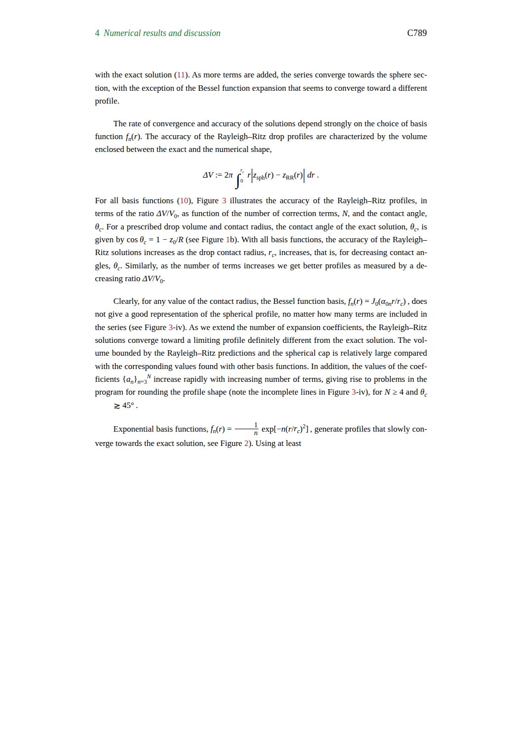4 Numerical results and discussion C789
with the exact solution (11). As more terms are added, the series converge towards the sphere section, with the exception of the Bessel function expansion that seems to converge toward a different profile.
The rate of convergence and accuracy of the solutions depend strongly on the choice of basis function fn(r). The accuracy of the Rayleigh–Ritz drop profiles are characterized by the volume enclosed between the exact and the numerical shape,
ΔV := 2π ∫rc 0 r|zsph(r) − zRR(r)| dr .
For all basis functions (10), Figure 3 illustrates the accuracy of the Rayleigh–Ritz profiles, in terms of the ratio ΔV/V0, as function of the number of correction terms, N, and the contact angle, θc. For a prescribed drop volume and contact radius, the contact angle of the exact solution, θc, is given by cos θc = 1 − z0/R (see Figure 1b). With all basis functions, the accuracy of the Rayleigh–Ritz solutions increases as the drop contact radius, rc, increases, that is, for decreasing contact angles, θc. Similarly, as the number of terms increases we get better profiles as measured by a decreasing ratio ΔV/V0.
Clearly, for any value of the contact radius, the Bessel function basis, fn(r) = J0(α0nr/rc) , does not give a good representation of the spherical profile, no matter how many terms are included in the series (see Figure 3-iv). As we extend the number of expansion coefficients, the Rayleigh–Ritz solutions converge toward a limiting profile definitely different from the exact solution. The volume bounded by the Rayleigh–Ritz predictions and the spherical cap is relatively large compared with the corresponding values found with other basis functions. In addition, the values of the coefficients {an}n=3N increase rapidly with increasing number of terms, giving rise to problems in the program for rounding the profile shape (note the incomplete lines in Figure 3-iv), for N ≥ 4 and θc ≳ 45° .
Exponential basis functions, fn(r) = 1 n exp[−n(r/rc)2] , generate profiles that slowly converge towards the exact solution, see Figure 2). Using at least